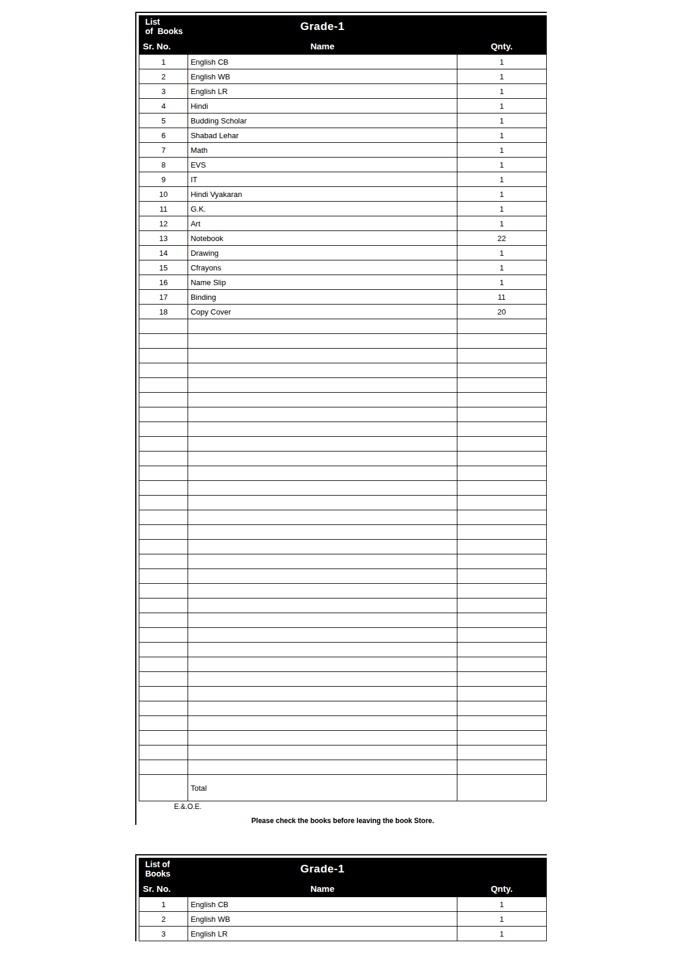| List of Books | Grade-1 | |
| Sr. No. | Name | Qnty. |
| 1 | English CB | 1 |
| 2 | English WB | 1 |
| 3 | English LR | 1 |
| 4 | Hindi | 1 |
| 5 | Budding Scholar | 1 |
| 6 | Shabad Lehar | 1 |
| 7 | Math | 1 |
| 8 | EVS | 1 |
| 9 | IT | 1 |
| 10 | Hindi Vyakaran | 1 |
| 11 | G.K. | 1 |
| 12 | Art | 1 |
| 13 | Notebook | 22 |
| 14 | Drawing | 1 |
| 15 | Cfrayons | 1 |
| 16 | Name Slip | 1 |
| 17 | Binding | 11 |
| 18 | Copy Cover | 20 |
| | Total | |
E.&.O.E.
Please check the books before leaving the book Store.
| List of Books | Grade-1 | |
| Sr. No. | Name | Qnty. |
| 1 | English CB | 1 |
| 2 | English WB | 1 |
| 3 | English LR | 1 |